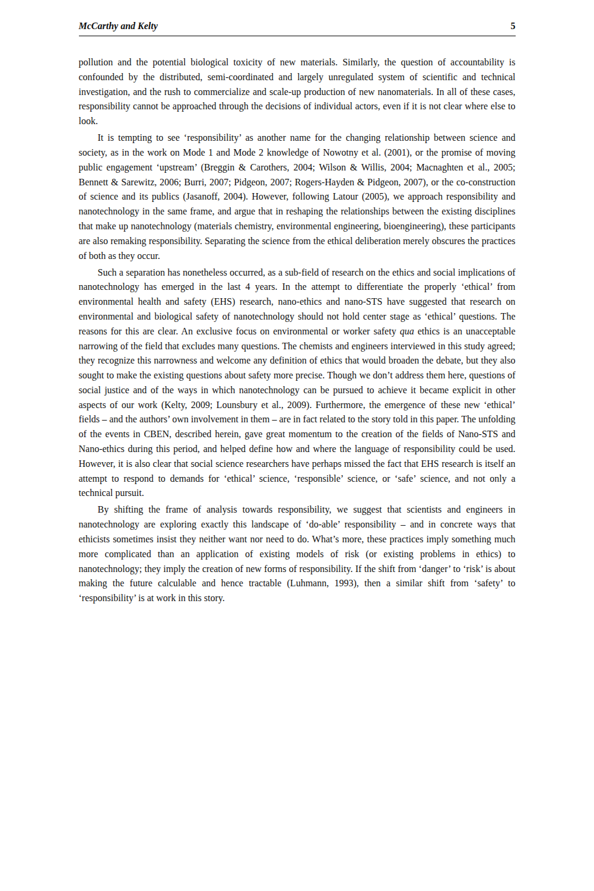McCarthy and Kelty 5
pollution and the potential biological toxicity of new materials. Similarly, the question of accountability is confounded by the distributed, semi-coordinated and largely unregulated system of scientific and technical investigation, and the rush to commercialize and scale-up production of new nanomaterials. In all of these cases, responsibility cannot be approached through the decisions of individual actors, even if it is not clear where else to look.
It is tempting to see ‘responsibility’ as another name for the changing relationship between science and society, as in the work on Mode 1 and Mode 2 knowledge of Nowotny et al. (2001), or the promise of moving public engagement ‘upstream’ (Breggin & Carothers, 2004; Wilson & Willis, 2004; Macnaghten et al., 2005; Bennett & Sarewitz, 2006; Burri, 2007; Pidgeon, 2007; Rogers-Hayden & Pidgeon, 2007), or the co-construction of science and its publics (Jasanoff, 2004). However, following Latour (2005), we approach responsibility and nanotechnology in the same frame, and argue that in reshaping the relationships between the existing disciplines that make up nanotechnology (materials chemistry, environmental engineering, bioengineering), these participants are also remaking responsibility. Separating the science from the ethical deliberation merely obscures the practices of both as they occur.
Such a separation has nonetheless occurred, as a sub-field of research on the ethics and social implications of nanotechnology has emerged in the last 4 years. In the attempt to differentiate the properly ‘ethical’ from environmental health and safety (EHS) research, nano-ethics and nano-STS have suggested that research on environmental and biological safety of nanotechnology should not hold center stage as ‘ethical’ questions. The reasons for this are clear. An exclusive focus on environmental or worker safety qua ethics is an unacceptable narrowing of the field that excludes many questions. The chemists and engineers interviewed in this study agreed; they recognize this narrowness and welcome any definition of ethics that would broaden the debate, but they also sought to make the existing questions about safety more precise. Though we don’t address them here, questions of social justice and of the ways in which nanotechnology can be pursued to achieve it became explicit in other aspects of our work (Kelty, 2009; Lounsbury et al., 2009). Furthermore, the emergence of these new ‘ethical’ fields – and the authors’ own involvement in them – are in fact related to the story told in this paper. The unfolding of the events in CBEN, described herein, gave great momentum to the creation of the fields of Nano-STS and Nano-ethics during this period, and helped define how and where the language of responsibility could be used. However, it is also clear that social science researchers have perhaps missed the fact that EHS research is itself an attempt to respond to demands for ‘ethical’ science, ‘responsible’ science, or ‘safe’ science, and not only a technical pursuit.
By shifting the frame of analysis towards responsibility, we suggest that scientists and engineers in nanotechnology are exploring exactly this landscape of ‘do-able’ responsibility – and in concrete ways that ethicists sometimes insist they neither want nor need to do. What’s more, these practices imply something much more complicated than an application of existing models of risk (or existing problems in ethics) to nanotechnology; they imply the creation of new forms of responsibility. If the shift from ‘danger’ to ‘risk’ is about making the future calculable and hence tractable (Luhmann, 1993), then a similar shift from ‘safety’ to ‘responsibility’ is at work in this story.